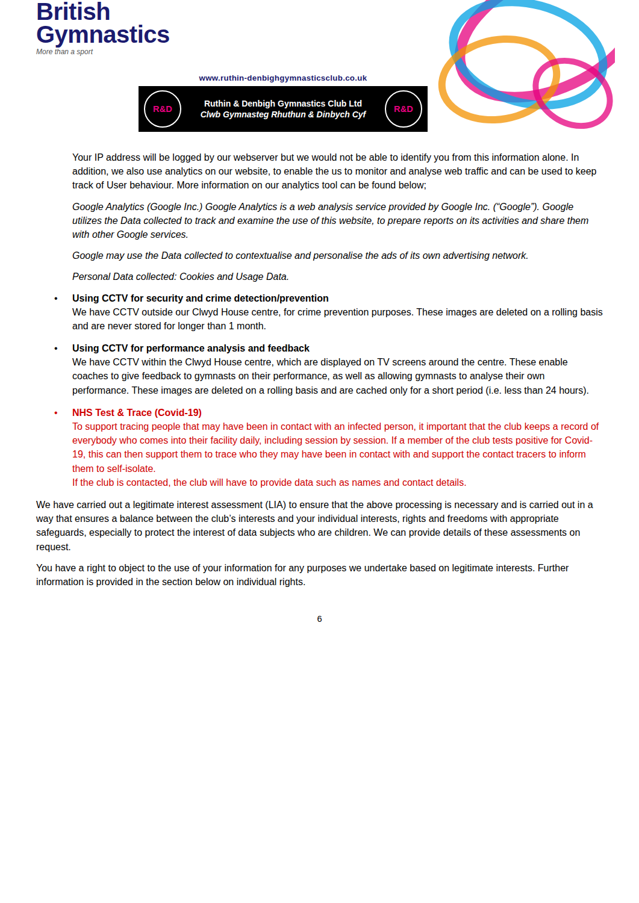British
Gymnastics
More than a sport
www.ruthin-denbighgymnasticsclub.co.uk
R&D
Ruthin & Denbigh Gymnastics Club Ltd
Clwb Gymnasteg Rhuthun & Dinbych Cyf
R&D
Your IP address will be logged by our webserver but we would not be able to identify you from this information alone. In addition, we also use analytics on our website, to enable the us to monitor and analyse web traffic and can be used to keep track of User behaviour. More information on our analytics tool can be found below;
Google Analytics (Google Inc.) Google Analytics is a web analysis service provided by Google Inc. (“Google”). Google utilizes the Data collected to track and examine the use of this website, to prepare reports on its activities and share them with other Google services.
Google may use the Data collected to contextualise and personalise the ads of its own advertising network.
Personal Data collected: Cookies and Usage Data.
• Using CCTV for security and crime detection/prevention
We have CCTV outside our Clwyd House centre, for crime prevention purposes. These images are deleted on a rolling basis and are never stored for longer than 1 month.
• Using CCTV for performance analysis and feedback
We have CCTV within the Clwyd House centre, which are displayed on TV screens around the centre. These enable coaches to give feedback to gymnasts on their performance, as well as allowing gymnasts to analyse their own performance. These images are deleted on a rolling basis and are cached only for a short period (i.e. less than 24 hours).
• NHS Test & Trace (Covid-19)
To support tracing people that may have been in contact with an infected person, it important that the club keeps a record of everybody who comes into their facility daily, including session by session. If a member of the club tests positive for Covid-19, this can then support them to trace who they may have been in contact with and support the contact tracers to inform them to self-isolate.
If the club is contacted, the club will have to provide data such as names and contact details.
We have carried out a legitimate interest assessment (LIA) to ensure that the above processing is necessary and is carried out in a way that ensures a balance between the club’s interests and your individual interests, rights and freedoms with appropriate safeguards, especially to protect the interest of data subjects who are children. We can provide details of these assessments on request.
You have a right to object to the use of your information for any purposes we undertake based on legitimate interests. Further information is provided in the section below on individual rights.
6